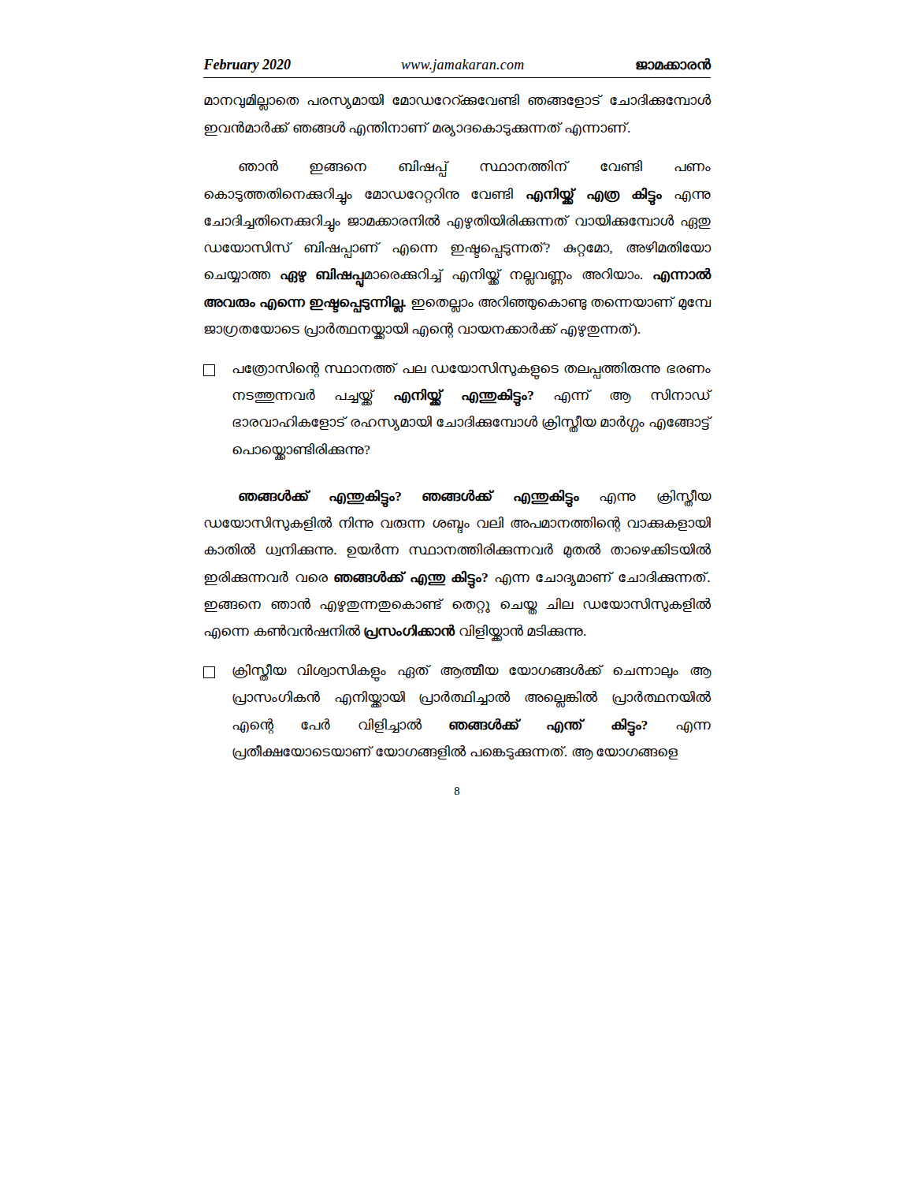February 2020 www.jamakaran.com ജാമക്കാരൻ
മാനവുമില്ലാതെ പരസ്യമായി മോഡറേറ്‍ക്കുവേണ്ടി ഞങ്ങളോട് ചോദിക്കുമ്പോൾ ഇവൻമാർക്ക് ഞങ്ങൾ എന്തിനാണ് മര്യാദകൊടുക്കുന്നത് എന്നാണ്.
ഞാൻ ഇങ്ങനെ ബിഷപ്പ് സ്ഥാനത്തിന് വേണ്ടി പണം കൊടുത്തതിനെക്കുറിച്ചും മോഡറേറ്ററിനു വേണ്ടി എനിയ്ക്ക് എത്ര കിട്ടും എന്നു ചോദിച്ചതിനെക്കുറിച്ചും ജാമക്കാരനിൽ എഴുതിയിരിക്കുന്നത് വായിക്കുമ്പോൾ ഏതു ഡയോസിസ് ബിഷപ്പാണ് എന്നെ ഇഷ്ടപ്പെടുന്നത്? കുറ്റമോ, അഴിമതിയോ ചെയ്യാത്ത ഏഴു ബിഷപ്പുമാരെക്കുറിച്ച് എനിയ്ക്ക് നല്ലവണ്ണം അറിയാം. എന്നാൽ അവരും എന്നെ ഇഷ്ടപ്പെടുന്നില്ല. ഇതെല്ലാം അറിഞ്ഞുകൊണ്ടു തന്നെയാണ് മുമ്പേ ജാഗ്രതയോടെ പ്രാർത്ഥനയ്ക്കായി എന്റെ വായനക്കാർക്ക് എഴുതുന്നത്).
പത്രോസിന്റെ സ്ഥാനത്ത് പല ഡയോസിസുകളുടെ തലപ്പത്തിരുന്നു ഭരണം നടത്തുന്നവർ പച്ചയ്ക്ക് എനിയ്ക്ക് എന്തുകിട്ടും? എന്ന് ആ സിനാഡ് ഭാരവാഹികളോട് രഹസ്യമായി ചോദിക്കുമ്പോൾ ക്രിസ്തീയ മാർഗ്ഗം എങ്ങോട്ട് പൊയ്ക്കൊണ്ടിരിക്കുന്നു?
ഞങ്ങൾക്ക് എന്തുകിട്ടും? ഞങ്ങൾക്ക് എന്തുകിട്ടും എന്നു ക്രിസ്തീയ ഡയോസിസുകളിൽ നിന്നു വരുന്ന ശബ്ദം വലി അപമാനത്തിന്റെ വാക്കുകളായി കാതിൽ ധ്വനിക്കുന്നു. ഉയർന്ന സ്ഥാനത്തിരിക്കുന്നവർ മുതൽ താഴെക്കിടയിൽ ഇരിക്കുന്നവർ വരെ ഞങ്ങൾക്ക് എന്തു കിട്ടും? എന്ന ചോദ്യമാണ് ചോദിക്കുന്നത്. ഇങ്ങനെ ഞാൻ എഴുതുന്നതുകൊണ്ട് തെറ്റു ചെയ്ത ചില ഡയോസിസുകളിൽ എന്നെ കൺവൻഷനിൽ പ്രസംഗിക്കാൻ വിളിയ്ക്കാൻ മടിക്കുന്നു.
ക്രിസ്തീയ വിശ്വാസികളും ഏത് ആത്മീയ യോഗങ്ങൾക്ക് ചെന്നാലും ആ പ്രാസംഗികൻ എനിയ്ക്കായി പ്രാർത്ഥിച്ചാൽ അല്ലെങ്കിൽ പ്രാർത്ഥനയിൽ എന്റെ പേർ വിളിച്ചാൽ ഞങ്ങൾക്ക് എന്ത് കിട്ടും? എന്ന പ്രതീക്ഷയോടെയാണ് യോഗങ്ങളിൽ പങ്കെടുക്കുന്നത്. ആ യോഗങ്ങളെ
8